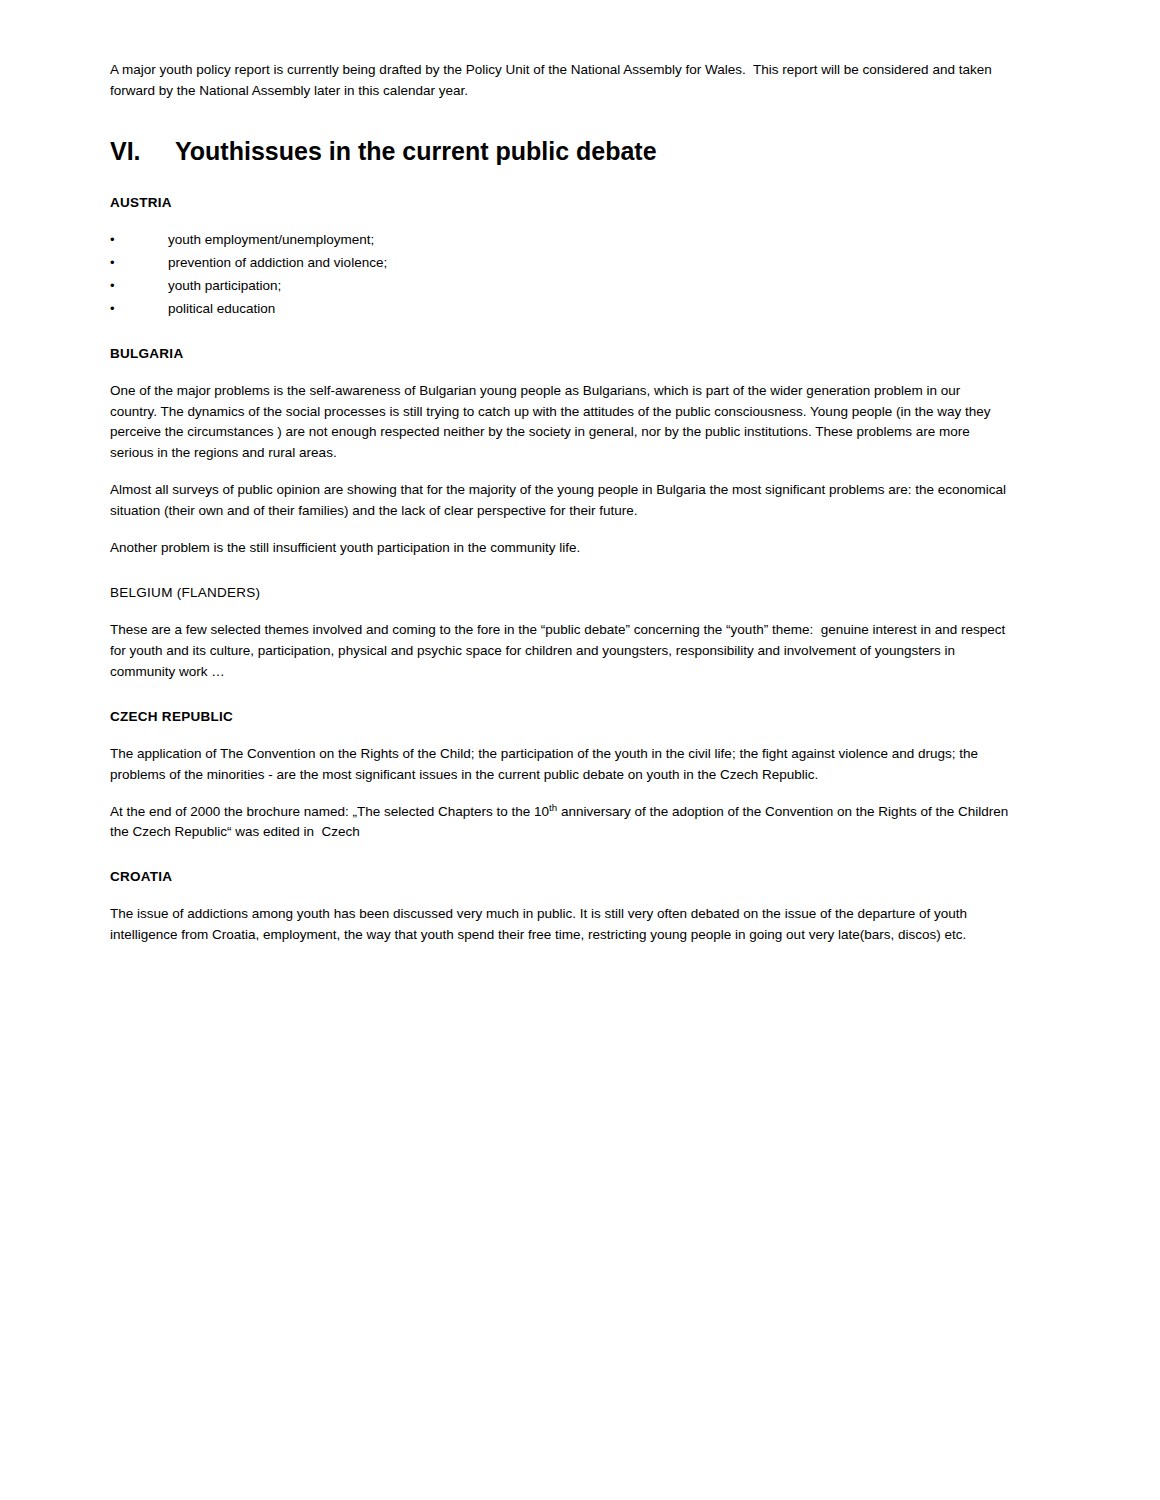A major youth policy report is currently being drafted by the Policy Unit of the National Assembly for Wales. This report will be considered and taken forward by the National Assembly later in this calendar year.
VI. Youthissues in the current public debate
AUSTRIA
youth employment/unemployment;
prevention of addiction and violence;
youth participation;
political education
BULGARIA
One of the major problems is the self-awareness of Bulgarian young people as Bulgarians, which is part of the wider generation problem in our country. The dynamics of the social processes is still trying to catch up with the attitudes of the public consciousness. Young people (in the way they perceive the circumstances ) are not enough respected neither by the society in general, nor by the public institutions. These problems are more serious in the regions and rural areas.
Almost all surveys of public opinion are showing that for the majority of the young people in Bulgaria the most significant problems are: the economical situation (their own and of their families) and the lack of clear perspective for their future.
Another problem is the still insufficient youth participation in the community life.
BELGIUM (FLANDERS)
These are a few selected themes involved and coming to the fore in the “public debate” concerning the “youth” theme: genuine interest in and respect for youth and its culture, participation, physical and psychic space for children and youngsters, responsibility and involvement of youngsters in community work …
CZECH REPUBLIC
The application of The Convention on the Rights of the Child; the participation of the youth in the civil life; the fight against violence and drugs; the problems of the minorities - are the most significant issues in the current public debate on youth in the Czech Republic.
At the end of 2000 the brochure named: „The selected Chapters to the 10th anniversary of the adoption of the Convention on the Rights of the Children the Czech Republic“ was edited in Czech
CROATIA
The issue of addictions among youth has been discussed very much in public. It is still very often debated on the issue of the departure of youth intelligence from Croatia, employment, the way that youth spend their free time, restricting young people in going out very late(bars, discos) etc.